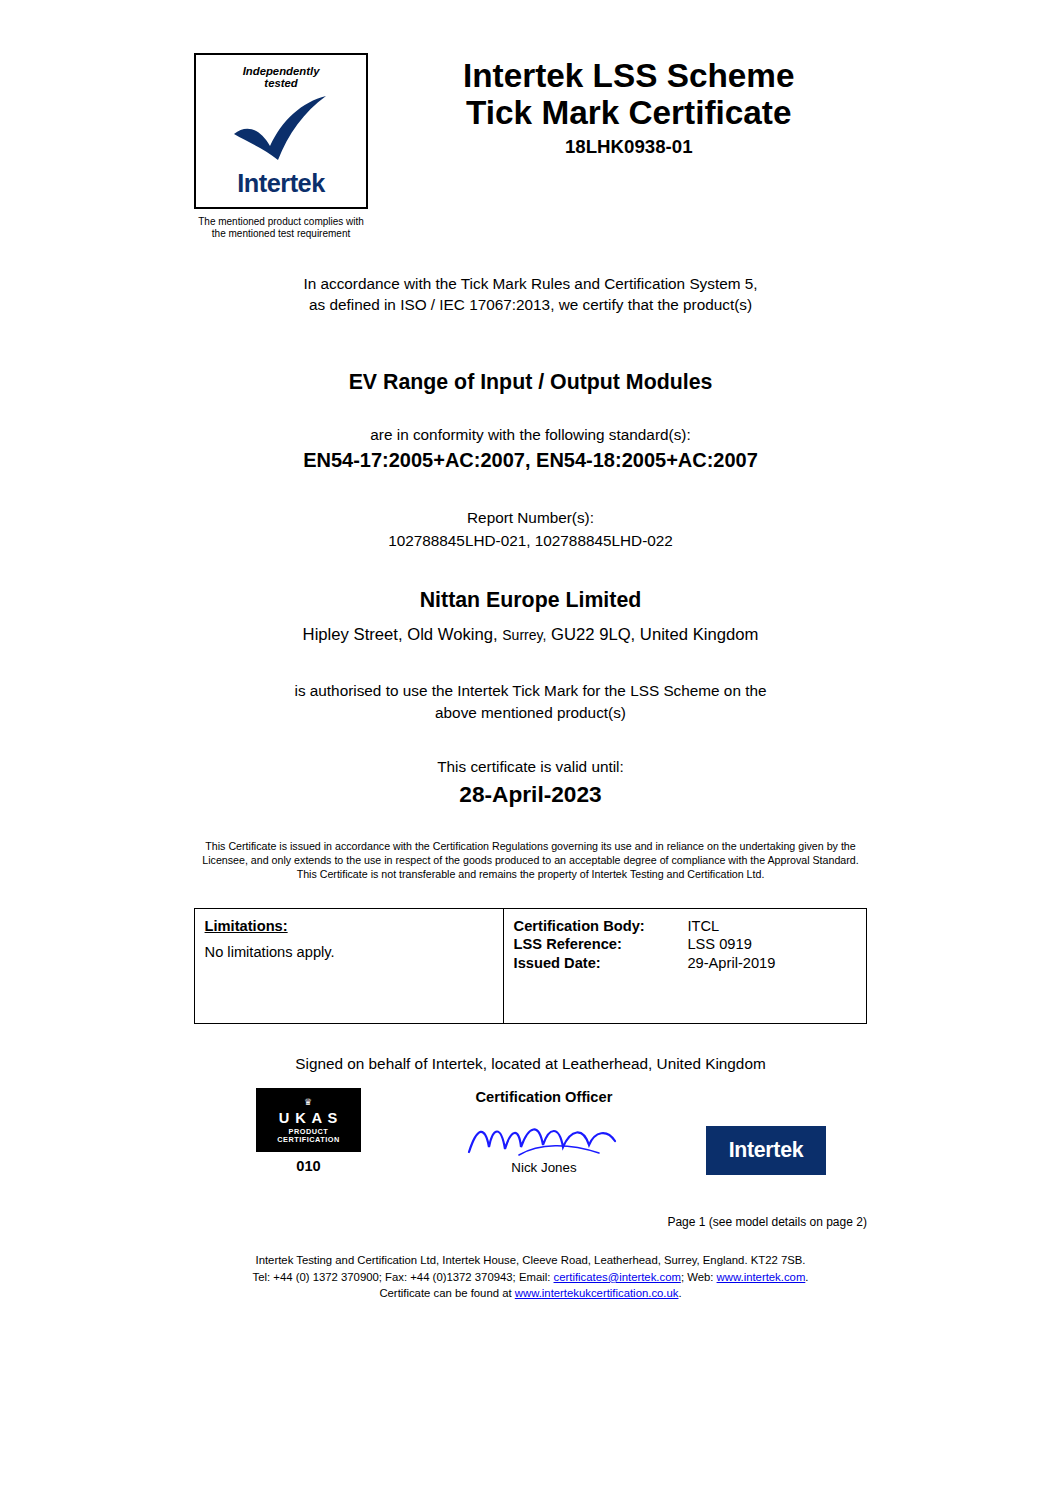Independently
tested
Intertek
The mentioned product complies with the mentioned test requirement
Intertek LSS Scheme
Tick Mark Certificate
18LHK0938-01
In accordance with the Tick Mark Rules and Certification System 5,
as defined in ISO / IEC 17067:2013, we certify that the product(s)
EV Range of Input / Output Modules
are in conformity with the following standard(s):
EN54-17:2005+AC:2007, EN54-18:2005+AC:2007
Report Number(s):
102788845LHD-021, 102788845LHD-022
Nittan Europe Limited
Hipley Street, Old Woking, Surrey, GU22 9LQ, United Kingdom
is authorised to use the Intertek Tick Mark for the LSS Scheme on the
above mentioned product(s)
This certificate is valid until:
28-April-2023
This Certificate is issued in accordance with the Certification Regulations governing its use and in reliance on the undertaking given by the Licensee, and only extends to the use in respect of the goods produced to an acceptable degree of compliance with the Approval Standard. This Certificate is not transferable and remains the property of Intertek Testing and Certification Ltd.
| Limitations: No limitations apply. | Certification Body: ITCL LSS Reference: LSS 0919 Issued Date: 29-April-2019 |
Signed on behalf of Intertek, located at Leatherhead, United Kingdom
♛
U K A S
PRODUCT
CERTIFICATION
010
Certification Officer
Nick Jones
Intertek
Page 1 (see model details on page 2)
Intertek Testing and Certification Ltd, Intertek House, Cleeve Road, Leatherhead, Surrey, England. KT22 7SB.
Tel: +44 (0) 1372 370900; Fax: +44 (0)1372 370943; Email: certificates@intertek.com; Web: www.intertek.com.
Certificate can be found at www.intertekukcertification.co.uk.